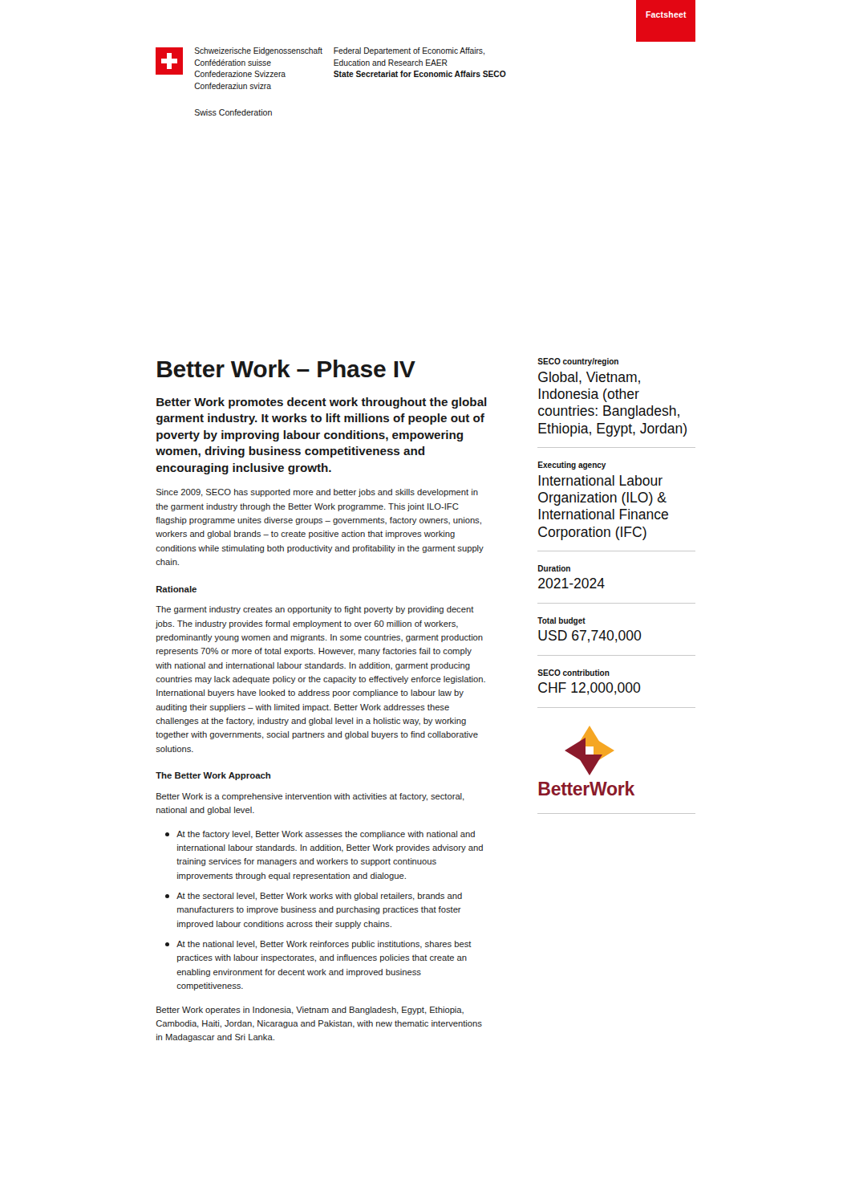Factsheet
Schweizerische Eidgenossenschaft
Confédération suisse
Confederazione Svizzera
Confederaziun svizra
Federal Departement of Economic Affairs,
Education and Research EAER
State Secretariat for Economic Affairs SECO
Swiss Confederation
Better Work – Phase IV
Better Work promotes decent work throughout the global garment industry. It works to lift millions of people out of poverty by improving labour conditions, empowering women, driving business competitiveness and encouraging inclusive growth.
Since 2009, SECO has supported more and better jobs and skills development in the garment industry through the Better Work programme. This joint ILO-IFC flagship programme unites diverse groups – governments, factory owners, unions, workers and global brands – to create positive action that improves working conditions while stimulating both productivity and profitability in the garment supply chain.
Rationale
The garment industry creates an opportunity to fight poverty by providing decent jobs. The industry provides formal employment to over 60 million of workers, predominantly young women and migrants. In some countries, garment production represents 70% or more of total exports. However, many factories fail to comply with national and international labour standards. In addition, garment producing countries may lack adequate policy or the capacity to effectively enforce legislation. International buyers have looked to address poor compliance to labour law by auditing their suppliers – with limited impact. Better Work addresses these challenges at the factory, industry and global level in a holistic way, by working together with governments, social partners and global buyers to find collaborative solutions.
The Better Work Approach
Better Work is a comprehensive intervention with activities at factory, sectoral, national and global level.
At the factory level, Better Work assesses the compliance with national and international labour standards. In addition, Better Work provides advisory and training services for managers and workers to support continuous improvements through equal representation and dialogue.
At the sectoral level, Better Work works with global retailers, brands and manufacturers to improve business and purchasing practices that foster improved labour conditions across their supply chains.
At the national level, Better Work reinforces public institutions, shares best practices with labour inspectorates, and influences policies that create an enabling environment for decent work and improved business competitiveness.
Better Work operates in Indonesia, Vietnam and Bangladesh, Egypt, Ethiopia, Cambodia, Haiti, Jordan, Nicaragua and Pakistan, with new thematic interventions in Madagascar and Sri Lanka.
SECO country/region
Global, Vietnam, Indonesia (other countries: Bangladesh, Ethiopia, Egypt, Jordan)
Executing agency
International Labour Organization (ILO) & International Finance Corporation (IFC)
Duration
2021-2024
Total budget
USD 67,740,000
SECO contribution
CHF 12,000,000
Better Work